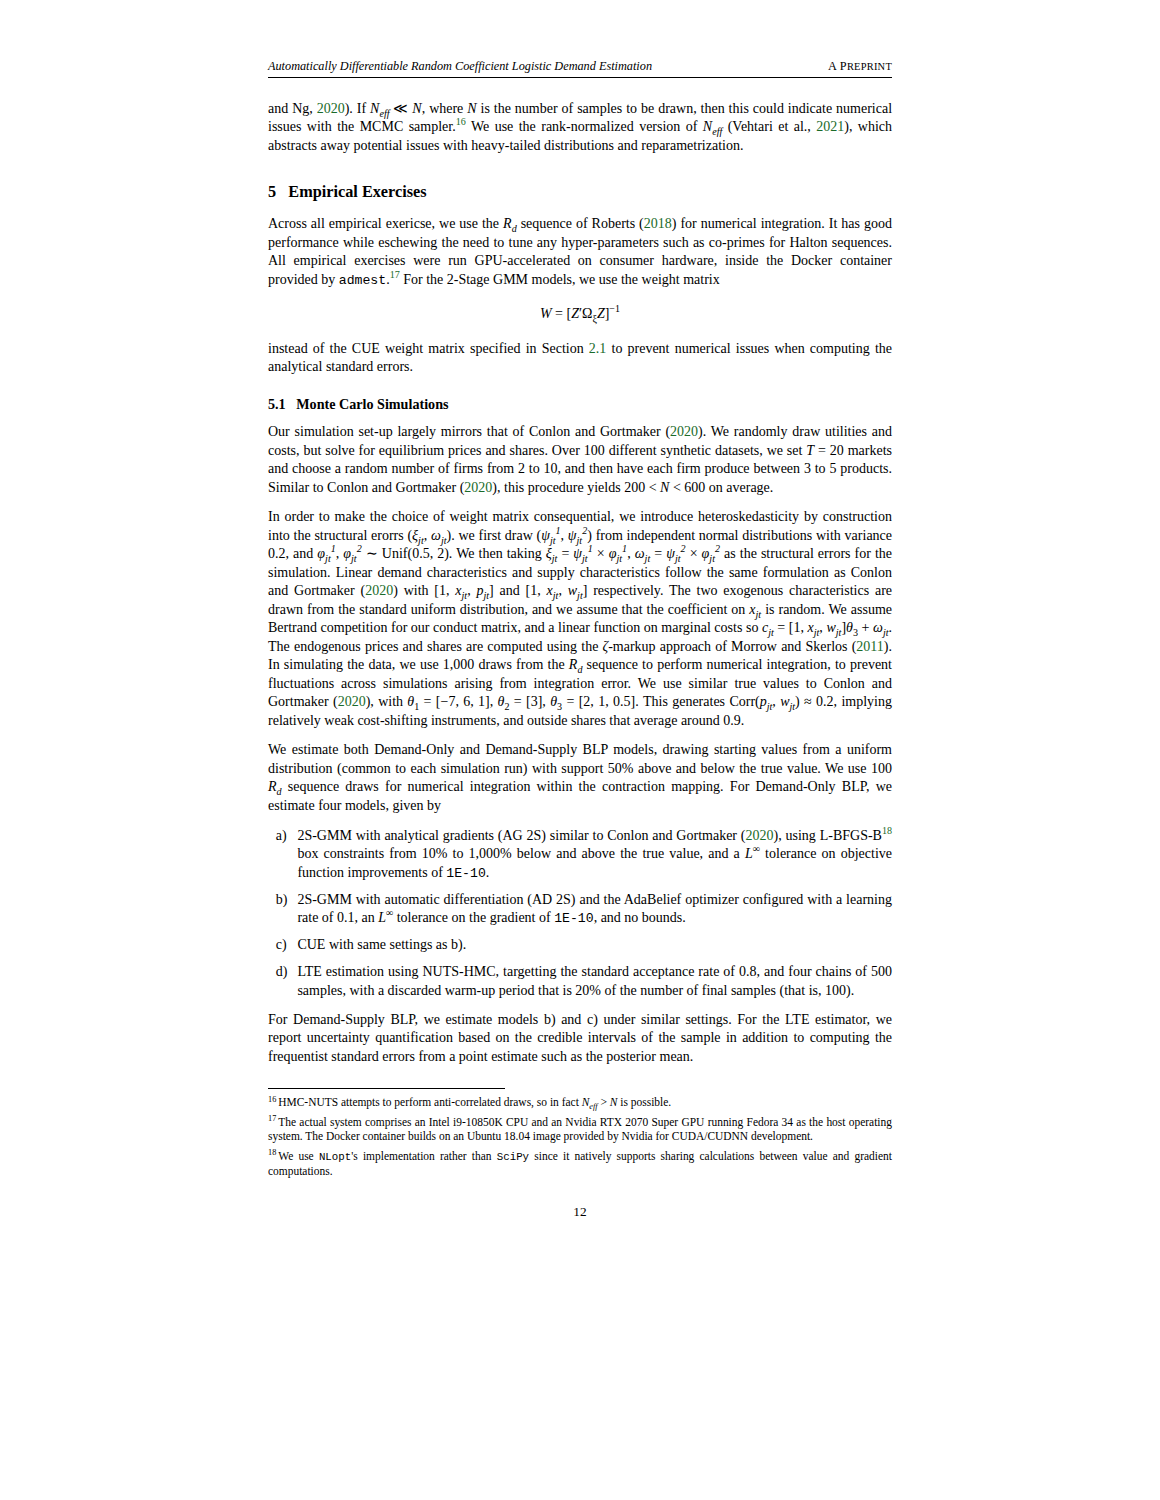Automatically Differentiable Random Coefficient Logistic Demand Estimation A PREPRINT
and Ng, 2020). If Neff ≪ N, where N is the number of samples to be drawn, then this could indicate numerical issues with the MCMC sampler.16 We use the rank-normalized version of Neff (Vehtari et al., 2021), which abstracts away potential issues with heavy-tailed distributions and reparametrization.
5 Empirical Exercises
Across all empirical exericse, we use the Rd sequence of Roberts (2018) for numerical integration. It has good performance while eschewing the need to tune any hyper-parameters such as co-primes for Halton sequences. All empirical exercises were run GPU-accelerated on consumer hardware, inside the Docker container provided by admest.17 For the 2-Stage GMM models, we use the weight matrix
W = [Z′ΩξZ]−1
instead of the CUE weight matrix specified in Section 2.1 to prevent numerical issues when computing the analytical standard errors.
5.1 Monte Carlo Simulations
Our simulation set-up largely mirrors that of Conlon and Gortmaker (2020). We randomly draw utilities and costs, but solve for equilibrium prices and shares. Over 100 different synthetic datasets, we set T = 20 markets and choose a random number of firms from 2 to 10, and then have each firm produce between 3 to 5 products. Similar to Conlon and Gortmaker (2020), this procedure yields 200 < N < 600 on average.
In order to make the choice of weight matrix consequential, we introduce heteroskedasticity by construction into the structural erorrs (ξjt, ωjt). we first draw (ψjt 1, ψjt 2) from independent normal distributions with variance 0.2, and φjt 1, φjt 2 ∼ Unif(0.5, 2). We then taking ξjt = ψjt 1 × φjt 1, ωjt = ψjt 2 × φjt 2 as the structural errors for the simulation. Linear demand characteristics and supply characteristics follow the same formulation as Conlon and Gortmaker (2020) with [1, xjt, pjt] and [1, xjt, wjt] respectively. The two exogenous characteristics are drawn from the standard uniform distribution, and we assume that the coefficient on xjt is random. We assume Bertrand competition for our conduct matrix, and a linear function on marginal costs so cjt = [1, xjt, wjt]θ 3 + ωjt. The endogenous prices and shares are computed using the ζ-markup approach of Morrow and Skerlos (2011). In simulating the data, we use 1,000 draws from the Rd sequence to perform numerical integration, to prevent fluctuations across simulations arising from integration error. We use similar true values to Conlon and Gortmaker (2020), with θ 1 = [−7, 6, 1], θ 2 = [3], θ 3 = [2, 1, 0.5]. This generates Corr(pjt, wjt) ≈ 0.2, implying relatively weak cost-shifting instruments, and outside shares that average around 0.9.
We estimate both Demand-Only and Demand-Supply BLP models, drawing starting values from a uniform distribution (common to each simulation run) with support 50% above and below the true value. We use 100 Rd sequence draws for numerical integration within the contraction mapping. For Demand-Only BLP, we estimate four models, given by
a) 2S-GMM with analytical gradients (AG 2S) similar to Conlon and Gortmaker (2020), using L-BFGS-B18 box constraints from 10% to 1,000% below and above the true value, and a L∞ tolerance on objective function improvements of 1E-10.
b) 2S-GMM with automatic differentiation (AD 2S) and the AdaBelief optimizer configured with a learning rate of 0.1, an L∞ tolerance on the gradient of 1E-10, and no bounds.
c) CUE with same settings as b).
d) LTE estimation using NUTS-HMC, targetting the standard acceptance rate of 0.8, and four chains of 500 samples, with a discarded warm-up period that is 20% of the number of final samples (that is, 100).
For Demand-Supply BLP, we estimate models b) and c) under similar settings. For the LTE estimator, we report uncertainty quantification based on the credible intervals of the sample in addition to computing the frequentist standard errors from a point estimate such as the posterior mean.
16HMC-NUTS attempts to perform anti-correlated draws, so in fact Neff > N is possible.
17The actual system comprises an Intel i9-10850K CPU and an Nvidia RTX 2070 Super GPU running Fedora 34 as the host operating system. The Docker container builds on an Ubuntu 18.04 image provided by Nvidia for CUDA/CUDNN development.
18We use NLopt's implementation rather than SciPy since it natively supports sharing calculations between value and gradient computations.
12